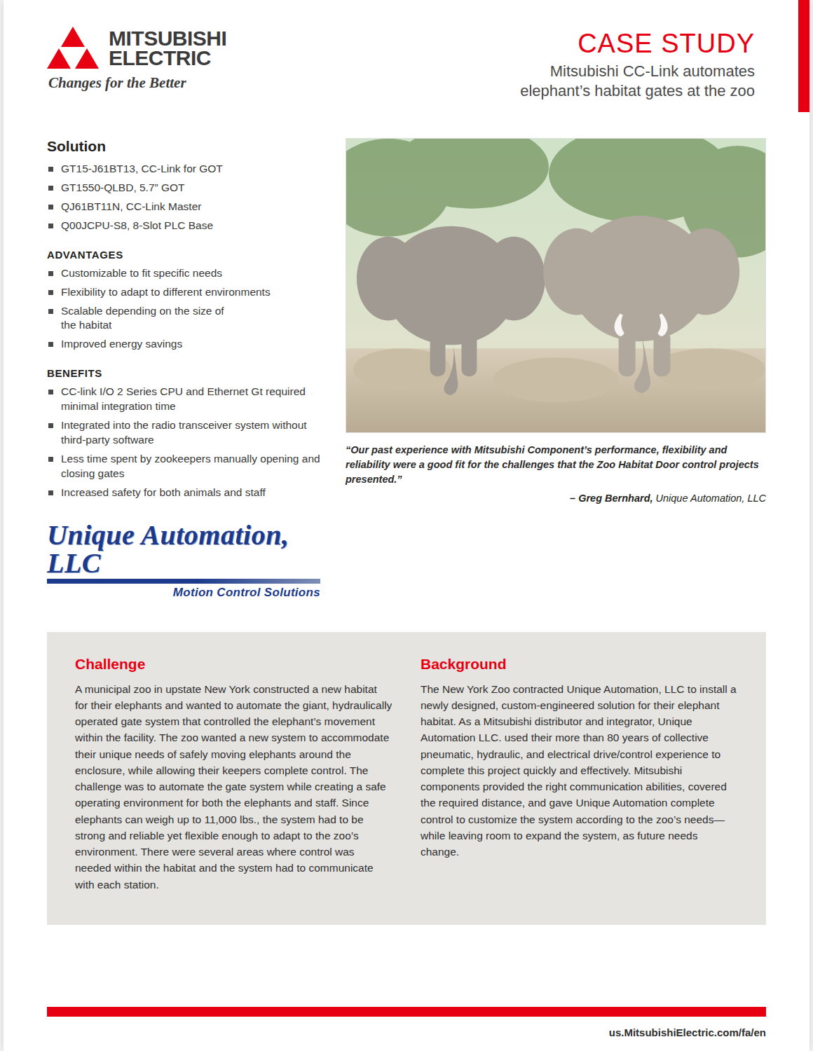MITSUBISHI
ELECTRIC
Changes for the Better
CASE STUDY
Mitsubishi CC-Link automates
elephant’s habitat gates at the zoo
Solution
GT15-J61BT13, CC-Link for GOT
GT1550-QLBD, 5.7” GOT
QJ61BT11N, CC-Link Master
Q00JCPU-S8, 8-Slot PLC Base
ADVANTAGES
Customizable to fit specific needs
Flexibility to adapt to different environments
Scalable depending on the size of
the habitat
Improved energy savings
BENEFITS
CC-link I/O 2 Series CPU and Ethernet Gt required minimal integration time
Integrated into the radio transceiver system without third-party software
Less time spent by zookeepers manually opening and closing gates
Increased safety for both animals and staff
Unique Automation, LLC
Motion Control Solutions
“Our past experience with Mitsubishi Component’s performance, flexibility and reliability were a good fit for the challenges that the Zoo Habitat Door control projects presented.”
– Greg Bernhard, Unique Automation, LLC
Challenge
A municipal zoo in upstate New York constructed a new habitat for their elephants and wanted to automate the giant, hydraulically operated gate system that controlled the elephant’s movement within the facility. The zoo wanted a new system to accommodate their unique needs of safely moving elephants around the enclosure, while allowing their keepers complete control. The challenge was to automate the gate system while creating a safe operating environment for both the elephants and staff. Since elephants can weigh up to 11,000 lbs., the system had to be strong and reliable yet flexible enough to adapt to the zoo’s environment. There were several areas where control was needed within the habitat and the system had to communicate with each station.
Background
The New York Zoo contracted Unique Automation, LLC to install a newly designed, custom-engineered solution for their elephant habitat. As a Mitsubishi distributor and integrator, Unique Automation LLC. used their more than 80 years of collective pneumatic, hydraulic, and electrical drive/control experience to complete this project quickly and effectively. Mitsubishi components provided the right communication abilities, covered the required distance, and gave Unique Automation complete control to customize the system according to the zoo’s needs—while leaving room to expand the system, as future needs change.
us.MitsubishiElectric.com/fa/en